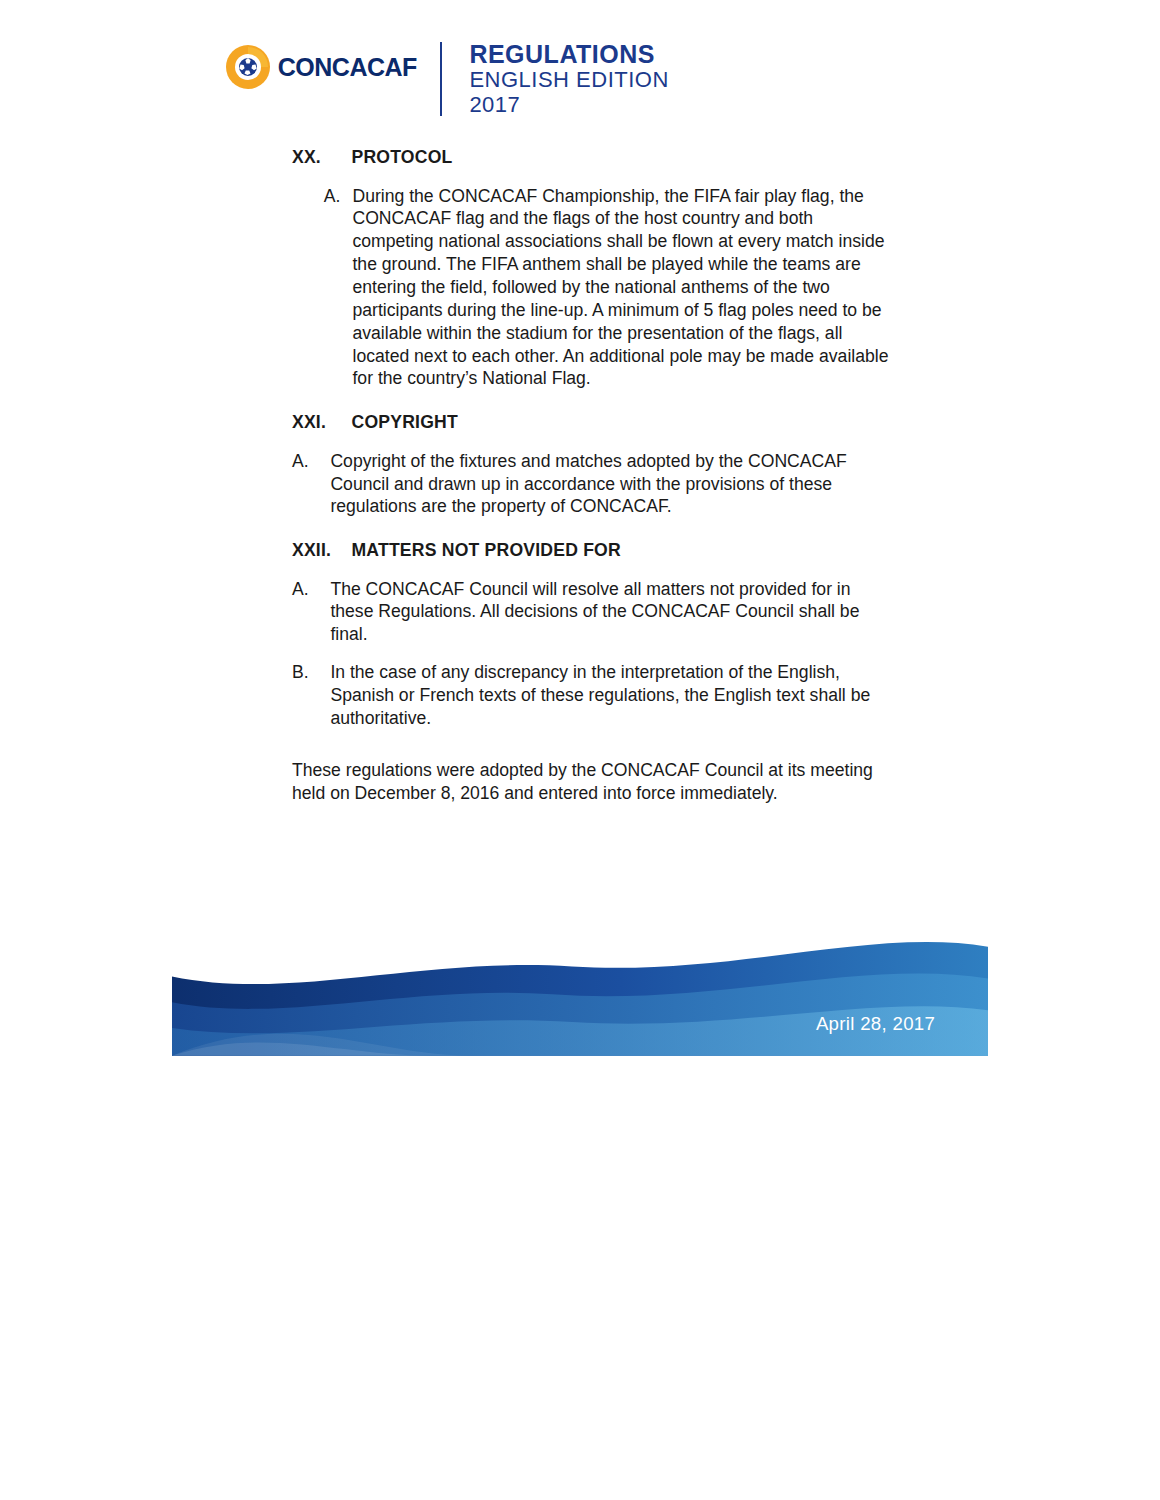CONCACAF
REGULATIONS
ENGLISH EDITION
2017
XX. PROTOCOL
A. During the CONCACAF Championship, the FIFA fair play flag, the CONCACAF flag and the flags of the host country and both competing national associations shall be flown at every match inside the ground. The FIFA anthem shall be played while the teams are entering the field, followed by the national anthems of the two participants during the line-up. A minimum of 5 flag poles need to be available within the stadium for the presentation of the flags, all located next to each other. An additional pole may be made available for the country’s National Flag.
XXI. COPYRIGHT
A. Copyright of the fixtures and matches adopted by the CONCACAF Council and drawn up in accordance with the provisions of these regulations are the property of CONCACAF.
XXII. MATTERS NOT PROVIDED FOR
A. The CONCACAF Council will resolve all matters not provided for in these Regulations. All decisions of the CONCACAF Council shall be final.
B. In the case of any discrepancy in the interpretation of the English, Spanish or French texts of these regulations, the English text shall be authoritative.
These regulations were adopted by the CONCACAF Council at its meeting held on December 8, 2016 and entered into force immediately.
April 28, 2017